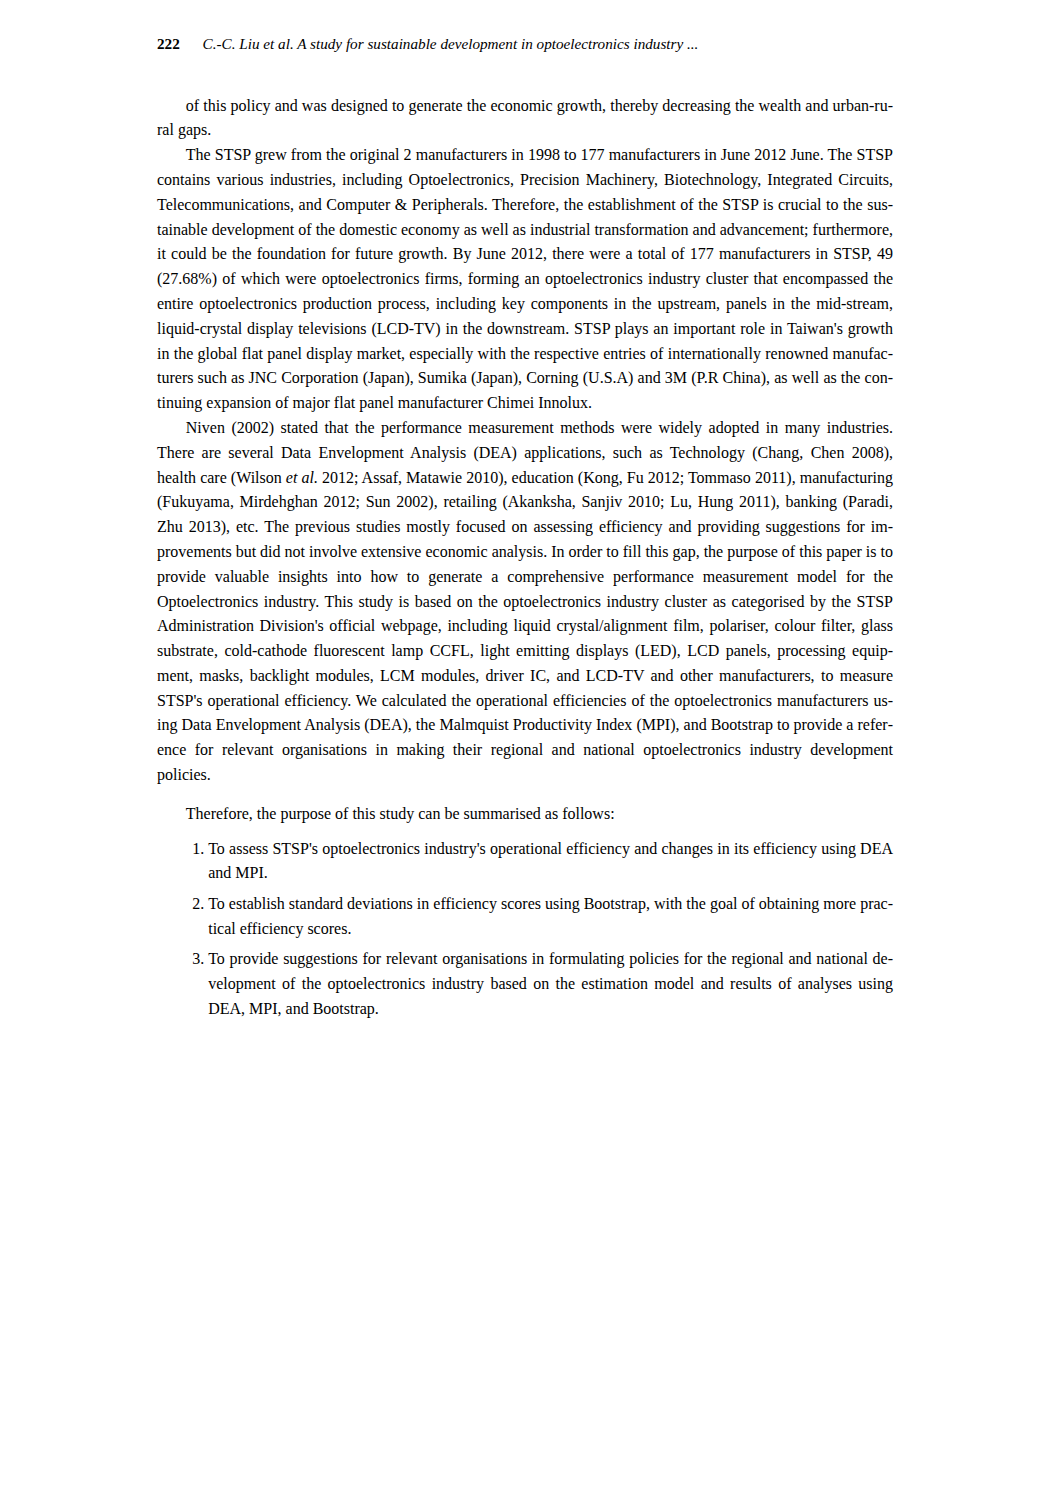222 C.-C. Liu et al. A study for sustainable development in optoelectronics industry ...
of this policy and was designed to generate the economic growth, thereby decreasing the wealth and urban-rural gaps.
The STSP grew from the original 2 manufacturers in 1998 to 177 manufacturers in June 2012 June. The STSP contains various industries, including Optoelectronics, Precision Machinery, Biotechnology, Integrated Circuits, Telecommunications, and Computer & Peripherals. Therefore, the establishment of the STSP is crucial to the sustainable development of the domestic economy as well as industrial transformation and advancement; furthermore, it could be the foundation for future growth. By June 2012, there were a total of 177 manufacturers in STSP, 49 (27.68%) of which were optoelectronics firms, forming an optoelectronics industry cluster that encompassed the entire optoelectronics production process, including key components in the upstream, panels in the mid-stream, liquid-crystal display televisions (LCD-TV) in the downstream. STSP plays an important role in Taiwan's growth in the global flat panel display market, especially with the respective entries of internationally renowned manufacturers such as JNC Corporation (Japan), Sumika (Japan), Corning (U.S.A) and 3M (P.R China), as well as the continuing expansion of major flat panel manufacturer Chimei Innolux.
Niven (2002) stated that the performance measurement methods were widely adopted in many industries. There are several Data Envelopment Analysis (DEA) applications, such as Technology (Chang, Chen 2008), health care (Wilson et al. 2012; Assaf, Matawie 2010), education (Kong, Fu 2012; Tommaso 2011), manufacturing (Fukuyama, Mirdehghan 2012; Sun 2002), retailing (Akanksha, Sanjiv 2010; Lu, Hung 2011), banking (Paradi, Zhu 2013), etc. The previous studies mostly focused on assessing efficiency and providing suggestions for improvements but did not involve extensive economic analysis. In order to fill this gap, the purpose of this paper is to provide valuable insights into how to generate a comprehensive performance measurement model for the Optoelectronics industry. This study is based on the optoelectronics industry cluster as categorised by the STSP Administration Division's official webpage, including liquid crystal/alignment film, polariser, colour filter, glass substrate, cold-cathode fluorescent lamp CCFL, light emitting displays (LED), LCD panels, processing equipment, masks, backlight modules, LCM modules, driver IC, and LCD-TV and other manufacturers, to measure STSP's operational efficiency. We calculated the operational efficiencies of the optoelectronics manufacturers using Data Envelopment Analysis (DEA), the Malmquist Productivity Index (MPI), and Bootstrap to provide a reference for relevant organisations in making their regional and national optoelectronics industry development policies.
Therefore, the purpose of this study can be summarised as follows:
To assess STSP's optoelectronics industry's operational efficiency and changes in its efficiency using DEA and MPI.
To establish standard deviations in efficiency scores using Bootstrap, with the goal of obtaining more practical efficiency scores.
To provide suggestions for relevant organisations in formulating policies for the regional and national development of the optoelectronics industry based on the estimation model and results of analyses using DEA, MPI, and Bootstrap.